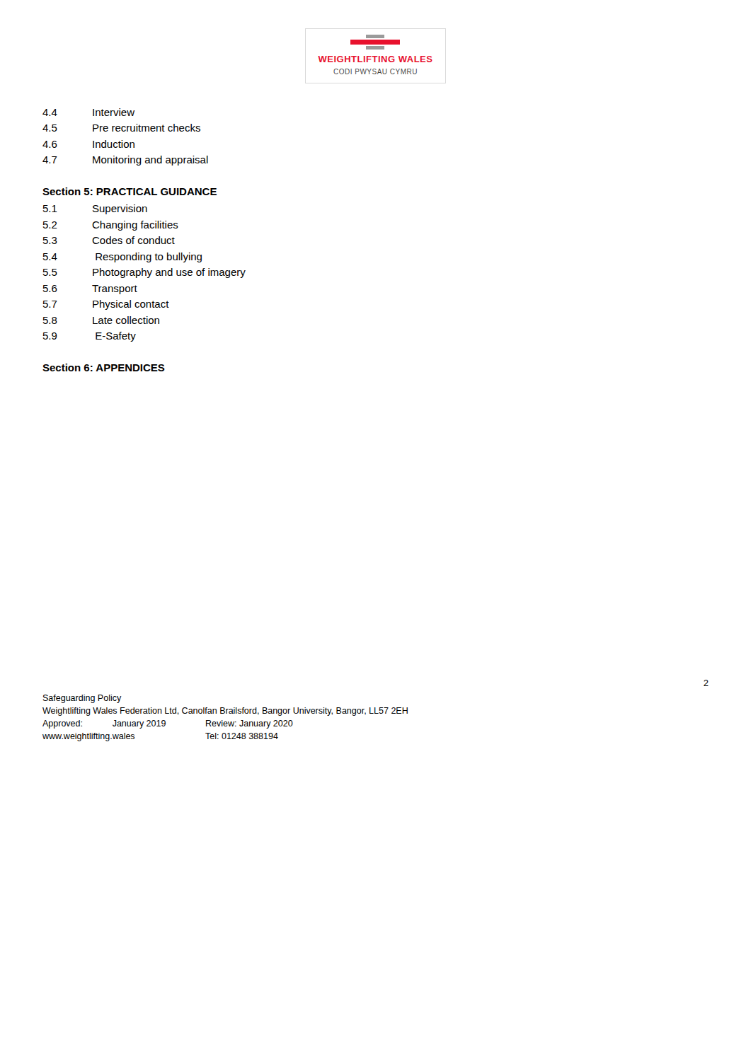WEIGHTLIFTING WALES
CODI PWYSAU CYMRU
4.4 Interview
4.5 Pre recruitment checks
4.6 Induction
4.7 Monitoring and appraisal
Section 5: PRACTICAL GUIDANCE
5.1 Supervision
5.2 Changing facilities
5.3 Codes of conduct
5.4 Responding to bullying
5.5 Photography and use of imagery
5.6 Transport
5.7 Physical contact
5.8 Late collection
5.9 E-Safety
Section 6: APPENDICES
2
Safeguarding Policy
Weightlifting Wales Federation Ltd, Canolfan Brailsford, Bangor University, Bangor, LL57 2EH
Approved: January 2019 Review: January 2020
www.weightlifting.wales Tel: 01248 388194